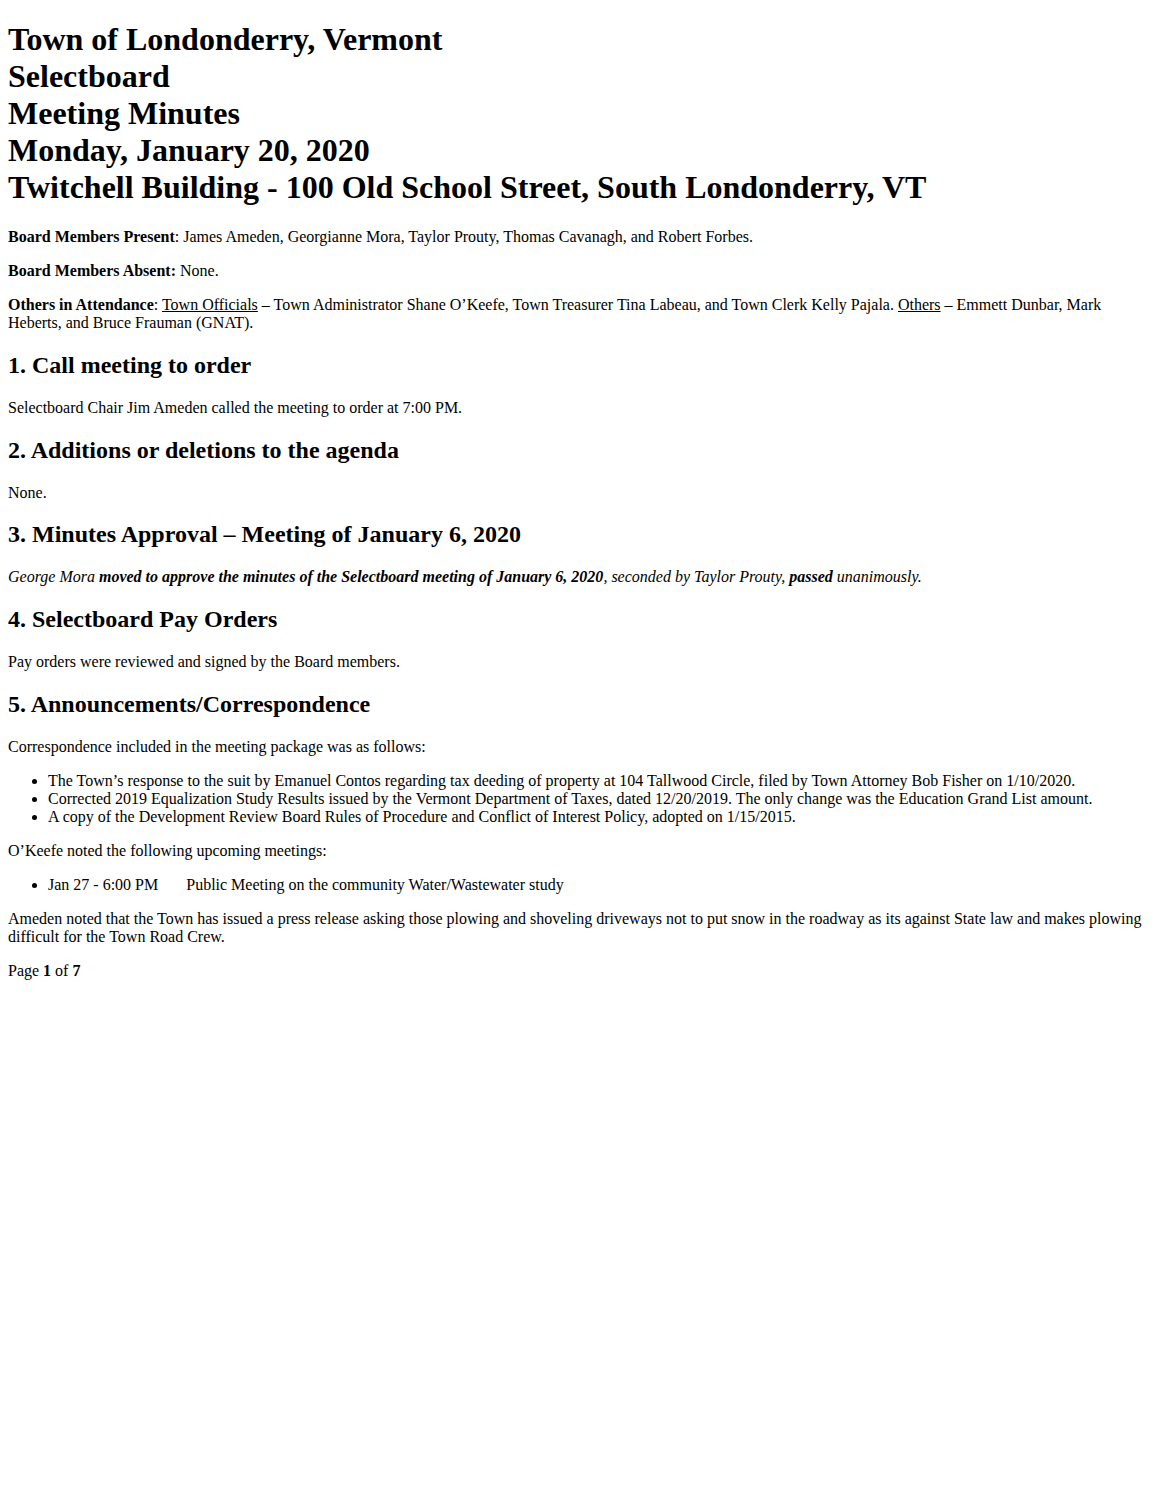Town of Londonderry, Vermont
Selectboard
Meeting Minutes
Monday, January 20, 2020
Twitchell Building - 100 Old School Street, South Londonderry, VT
Board Members Present: James Ameden, Georgianne Mora, Taylor Prouty, Thomas Cavanagh, and Robert Forbes.
Board Members Absent: None.
Others in Attendance: Town Officials – Town Administrator Shane O’Keefe, Town Treasurer Tina Labeau, and Town Clerk Kelly Pajala. Others – Emmett Dunbar, Mark Heberts, and Bruce Frauman (GNAT).
1. Call meeting to order
Selectboard Chair Jim Ameden called the meeting to order at 7:00 PM.
2. Additions or deletions to the agenda
None.
3. Minutes Approval – Meeting of January 6, 2020
George Mora moved to approve the minutes of the Selectboard meeting of January 6, 2020, seconded by Taylor Prouty, passed unanimously.
4. Selectboard Pay Orders
Pay orders were reviewed and signed by the Board members.
5. Announcements/Correspondence
Correspondence included in the meeting package was as follows:
The Town’s response to the suit by Emanuel Contos regarding tax deeding of property at 104 Tallwood Circle, filed by Town Attorney Bob Fisher on 1/10/2020.
Corrected 2019 Equalization Study Results issued by the Vermont Department of Taxes, dated 12/20/2019. The only change was the Education Grand List amount.
A copy of the Development Review Board Rules of Procedure and Conflict of Interest Policy, adopted on 1/15/2015.
O’Keefe noted the following upcoming meetings:
Jan 27 - 6:00 PM Public Meeting on the community Water/Wastewater study
Ameden noted that the Town has issued a press release asking those plowing and shoveling driveways not to put snow in the roadway as its against State law and makes plowing difficult for the Town Road Crew.
Page 1 of 7